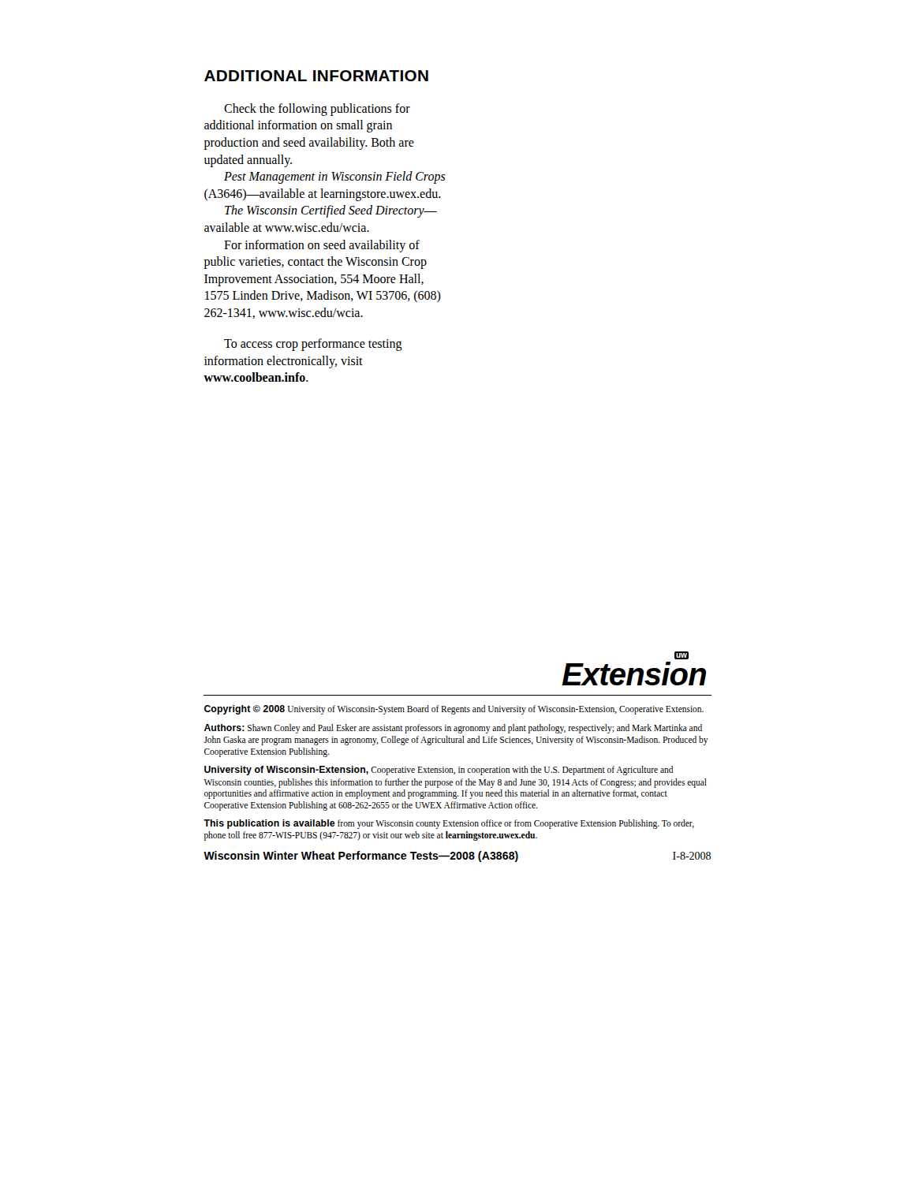Additional Information
Check the following publications for additional information on small grain production and seed availability. Both are updated annually.
Pest Management in Wisconsin Field Crops (A3646)—available at learningstore.uwex.edu.
The Wisconsin Certified Seed Directory—available at www.wisc.edu/wcia.
For information on seed availability of public varieties, contact the Wisconsin Crop Improvement Association, 554 Moore Hall, 1575 Linden Drive, Madison, WI 53706, (608) 262-1341, www.wisc.edu/wcia.
To access crop performance testing information electronically, visit www.coolbean.info.
uw Extension
Copyright © 2008 University of Wisconsin-System Board of Regents and University of Wisconsin-Extension, Cooperative Extension.
Authors: Shawn Conley and Paul Esker are assistant professors in agronomy and plant pathology, respectively; and Mark Martinka and John Gaska are program managers in agronomy, College of Agricultural and Life Sciences, University of Wisconsin-Madison. Produced by Cooperative Extension Publishing.
University of Wisconsin-Extension, Cooperative Extension, in cooperation with the U.S. Department of Agriculture and Wisconsin counties, publishes this information to further the purpose of the May 8 and June 30, 1914 Acts of Congress; and provides equal opportunities and affirmative action in employment and programming. If you need this material in an alternative format, contact Cooperative Extension Publishing at 608-262-2655 or the UWEX Affirmative Action office.
This publication is available from your Wisconsin county Extension office or from Cooperative Extension Publishing. To order, phone toll free 877-WIS-PUBS (947-7827) or visit our web site at learningstore.uwex.edu.
Wisconsin Winter Wheat Performance Tests—2008 (A3868) I-8-2008